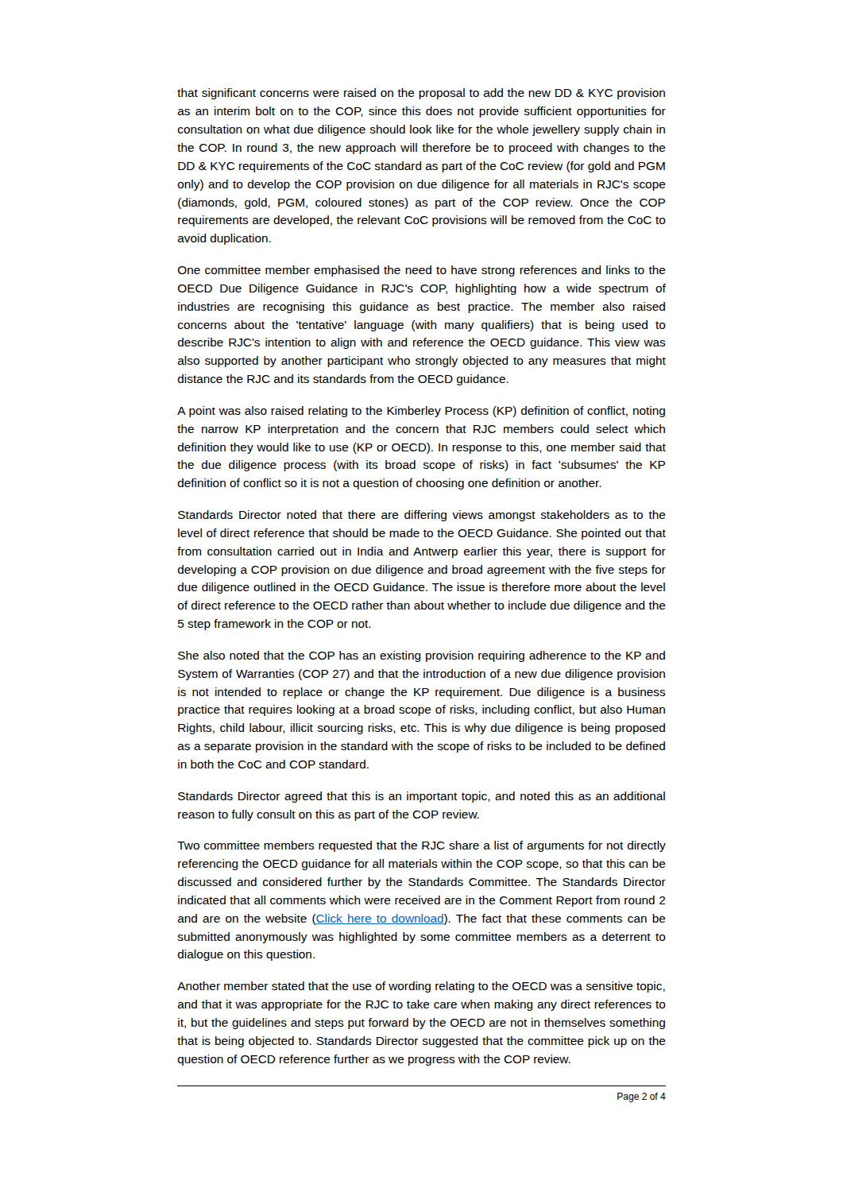that significant concerns were raised on the proposal to add the new DD & KYC provision as an interim bolt on to the COP, since this does not provide sufficient opportunities for consultation on what due diligence should look like for the whole jewellery supply chain in the COP. In round 3, the new approach will therefore be to proceed with changes to the DD & KYC requirements of the CoC standard as part of the CoC review (for gold and PGM only) and to develop the COP provision on due diligence for all materials in RJC's scope (diamonds, gold, PGM, coloured stones) as part of the COP review. Once the COP requirements are developed, the relevant CoC provisions will be removed from the CoC to avoid duplication.
One committee member emphasised the need to have strong references and links to the OECD Due Diligence Guidance in RJC's COP, highlighting how a wide spectrum of industries are recognising this guidance as best practice. The member also raised concerns about the 'tentative' language (with many qualifiers) that is being used to describe RJC's intention to align with and reference the OECD guidance. This view was also supported by another participant who strongly objected to any measures that might distance the RJC and its standards from the OECD guidance.
A point was also raised relating to the Kimberley Process (KP) definition of conflict, noting the narrow KP interpretation and the concern that RJC members could select which definition they would like to use (KP or OECD). In response to this, one member said that the due diligence process (with its broad scope of risks) in fact 'subsumes' the KP definition of conflict so it is not a question of choosing one definition or another.
Standards Director noted that there are differing views amongst stakeholders as to the level of direct reference that should be made to the OECD Guidance. She pointed out that from consultation carried out in India and Antwerp earlier this year, there is support for developing a COP provision on due diligence and broad agreement with the five steps for due diligence outlined in the OECD Guidance. The issue is therefore more about the level of direct reference to the OECD rather than about whether to include due diligence and the 5 step framework in the COP or not.
She also noted that the COP has an existing provision requiring adherence to the KP and System of Warranties (COP 27) and that the introduction of a new due diligence provision is not intended to replace or change the KP requirement. Due diligence is a business practice that requires looking at a broad scope of risks, including conflict, but also Human Rights, child labour, illicit sourcing risks, etc. This is why due diligence is being proposed as a separate provision in the standard with the scope of risks to be included to be defined in both the CoC and COP standard.
Standards Director agreed that this is an important topic, and noted this as an additional reason to fully consult on this as part of the COP review.
Two committee members requested that the RJC share a list of arguments for not directly referencing the OECD guidance for all materials within the COP scope, so that this can be discussed and considered further by the Standards Committee. The Standards Director indicated that all comments which were received are in the Comment Report from round 2 and are on the website (Click here to download). The fact that these comments can be submitted anonymously was highlighted by some committee members as a deterrent to dialogue on this question.
Another member stated that the use of wording relating to the OECD was a sensitive topic, and that it was appropriate for the RJC to take care when making any direct references to it, but the guidelines and steps put forward by the OECD are not in themselves something that is being objected to. Standards Director suggested that the committee pick up on the question of OECD reference further as we progress with the COP review.
Page 2 of 4